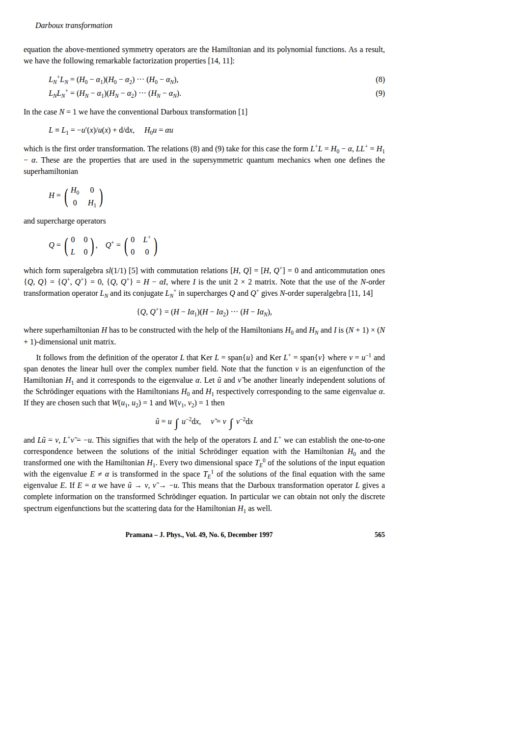Darboux transformation
equation the above-mentioned symmetry operators are the Hamiltonian and its polynomial functions. As a result, we have the following remarkable factorization properties [14, 11]:
LN+LN = (H0 − α1)(H0 − α2) ··· (H0 − αN), (8)
LNLN+ = (HN − α1)(HN − α2) ··· (HN − αN). (9)
In the case N = 1 we have the conventional Darboux transformation [1]
L ≡ L1 = −u′(x)/u(x) + d/dx, H0u = αu
which is the first order transformation. The relations (8) and (9) take for this case the form L+L = H0 − α, LL+ = H1 − α. These are the properties that are used in the supersymmetric quantum mechanics when one defines the superhamiltonian
H = ( H00 0 H1 )
and supercharge operators
Q = ( 00 L 0 ) , Q+ = ( 0 L+ 00 )
which form superalgebra sl(1/1) [5] with commutation relations [H, Q] = [H, Q+] = 0 and anticommutation ones {Q, Q} = {Q+, Q+} = 0, {Q, Q+} = H − αI, where I is the unit 2 × 2 matrix. Note that the use of the N-order transformation operator LN and its conjugate LN+ in supercharges Q and Q+ gives N-order superalgebra [11, 14]
{Q, Q+} = (H − Iα1)(H − Iα2) ··· (H − IαN),
where superhamiltonian H has to be constructed with the help of the Hamiltonians H0 and HN and I is (N + 1) × (N + 1)-dimensional unit matrix.
It follows from the definition of the operator L that Ker L = span{u} and Ker L+ = span{ν} where ν = u−1 and span denotes the linear hull over the complex number field. Note that the function ν is an eigenfunction of the Hamiltonian H1 and it corresponds to the eigenvalue α. Let ũ and ν̃ be another linearly independent solutions of the Schrödinger equations with the Hamiltonians H0 and H1 respectively corresponding to the same eigenvalue α. If they are chosen such that W(u1, u2) = 1 and W(ν1, ν2) = 1 then
ũ = u ∫ u−2dx, ν̃ = ν ∫ ν−2dx
and Lũ = ν, L+ν̃ = −u. This signifies that with the help of the operators L and L+ we can establish the one-to-one correspondence between the solutions of the initial Schrödinger equation with the Hamiltonian H0 and the transformed one with the Hamiltonian H1. Every two dimensional space TE0 of the solutions of the input equation with the eigenvalue E ≠ α is transformed in the space TE1 of the solutions of the final equation with the same eigenvalue E. If E = α we have ũ → ν, ν̃ → −u. This means that the Darboux transformation operator L gives a complete information on the transformed Schrödinger equation. In particular we can obtain not only the discrete spectrum eigenfunctions but the scattering data for the Hamiltonian H1 as well.
Pramana – J. Phys., Vol. 49, No. 6, December 1997 565